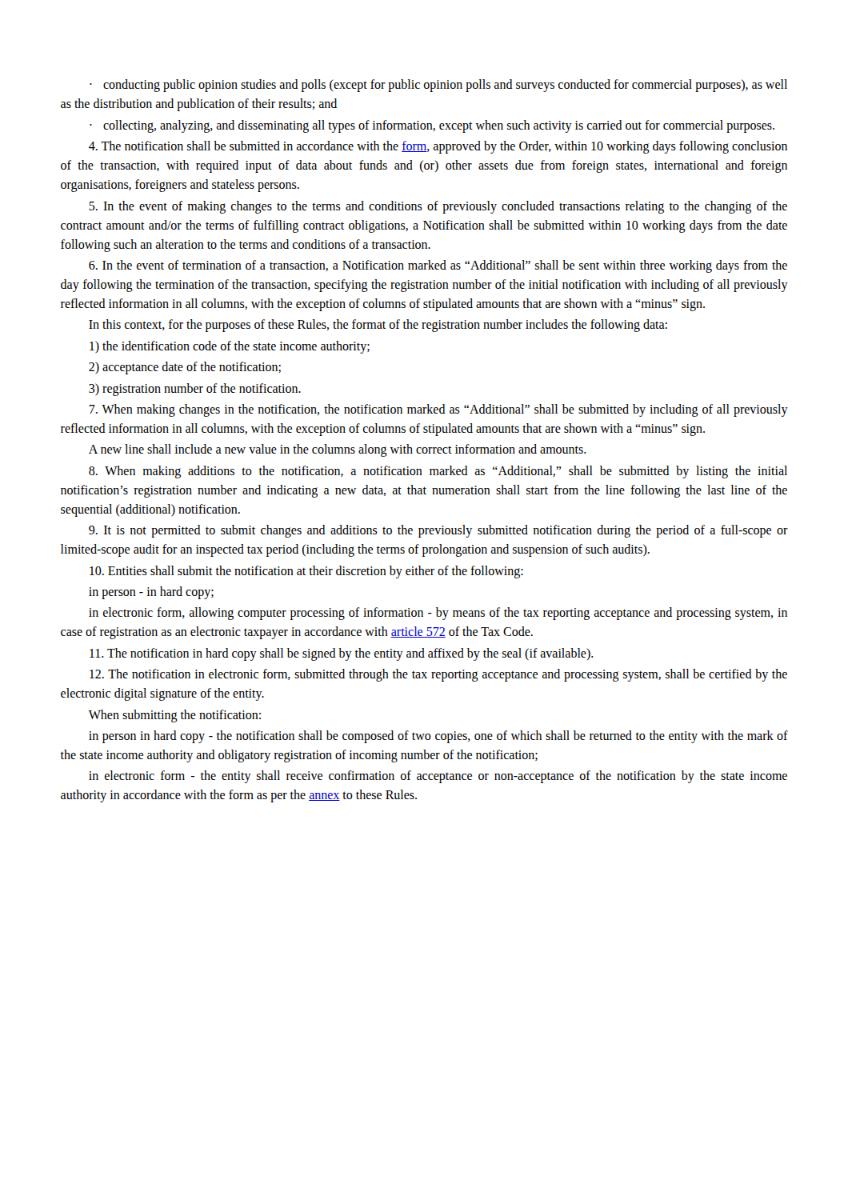·conducting public opinion studies and polls (except for public opinion polls and surveys conducted for commercial purposes), as well as the distribution and publication of their results; and
·collecting, analyzing, and disseminating all types of information, except when such activity is carried out for commercial purposes.
4. The notification shall be submitted in accordance with the form, approved by the Order, within 10 working days following conclusion of the transaction, with required input of data about funds and (or) other assets due from foreign states, international and foreign organisations, foreigners and stateless persons.
5. In the event of making changes to the terms and conditions of previously concluded transactions relating to the changing of the contract amount and/or the terms of fulfilling contract obligations, a Notification shall be submitted within 10 working days from the date following such an alteration to the terms and conditions of a transaction.
6. In the event of termination of a transaction, a Notification marked as “Additional” shall be sent within three working days from the day following the termination of the transaction, specifying the registration number of the initial notification with including of all previously reflected information in all columns, with the exception of columns of stipulated amounts that are shown with a “minus” sign.
In this context, for the purposes of these Rules, the format of the registration number includes the following data:
1) the identification code of the state income authority;
2) acceptance date of the notification;
3) registration number of the notification.
7. When making changes in the notification, the notification marked as “Additional” shall be submitted by including of all previously reflected information in all columns, with the exception of columns of stipulated amounts that are shown with a “minus” sign.
A new line shall include a new value in the columns along with correct information and amounts.
8. When making additions to the notification, a notification marked as “Additional,” shall be submitted by listing the initial notification’s registration number and indicating a new data, at that numeration shall start from the line following the last line of the sequential (additional) notification.
9. It is not permitted to submit changes and additions to the previously submitted notification during the period of a full-scope or limited-scope audit for an inspected tax period (including the terms of prolongation and suspension of such audits).
10. Entities shall submit the notification at their discretion by either of the following:
in person - in hard copy;
in electronic form, allowing computer processing of information - by means of the tax reporting acceptance and processing system, in case of registration as an electronic taxpayer in accordance with article 572 of the Tax Code.
11. The notification in hard copy shall be signed by the entity and affixed by the seal (if available).
12. The notification in electronic form, submitted through the tax reporting acceptance and processing system, shall be certified by the electronic digital signature of the entity.
When submitting the notification:
in person in hard copy - the notification shall be composed of two copies, one of which shall be returned to the entity with the mark of the state income authority and obligatory registration of incoming number of the notification;
in electronic form - the entity shall receive confirmation of acceptance or non-acceptance of the notification by the state income authority in accordance with the form as per the annex to these Rules.